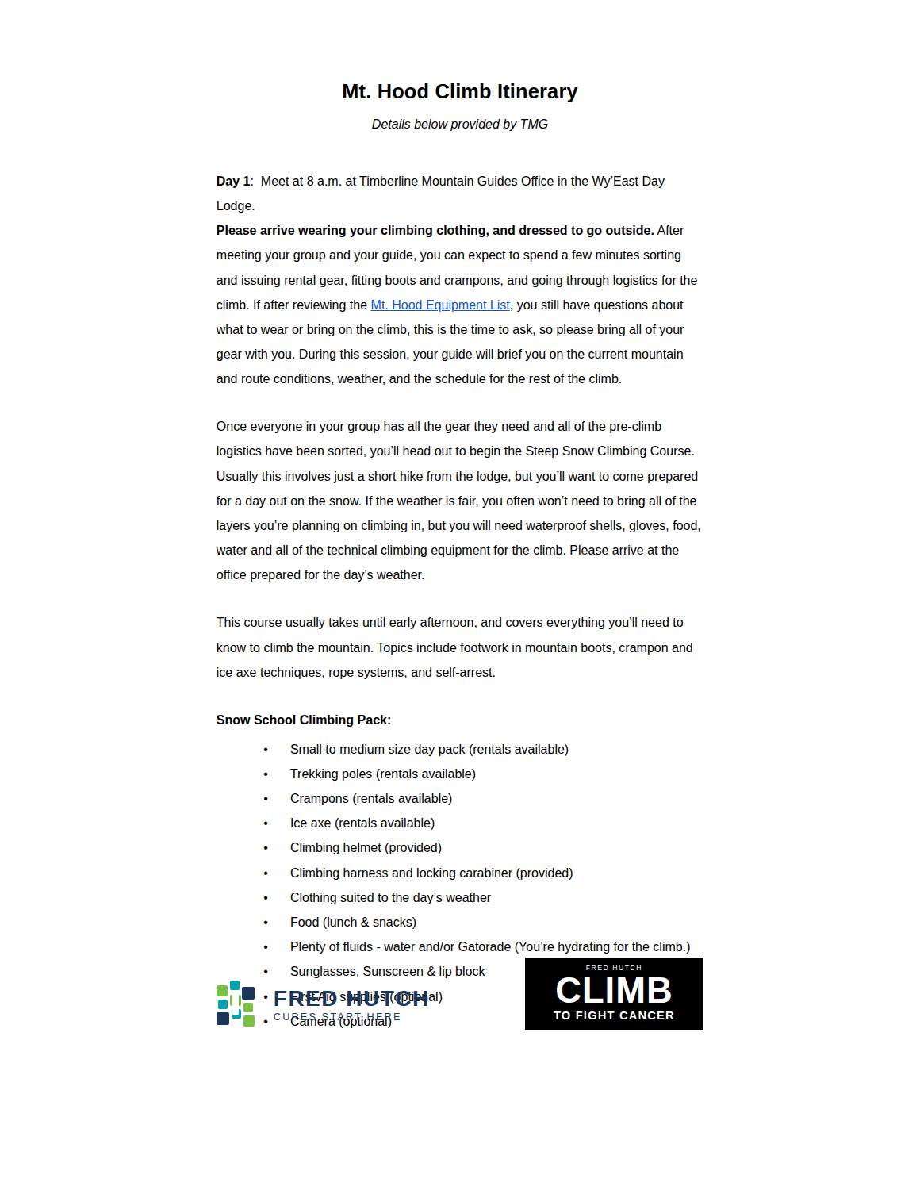Mt. Hood Climb Itinerary
Details below provided by TMG
Day 1: Meet at 8 a.m. at Timberline Mountain Guides Office in the Wy’East Day Lodge.
Please arrive wearing your climbing clothing, and dressed to go outside. After meeting your group and your guide, you can expect to spend a few minutes sorting and issuing rental gear, fitting boots and crampons, and going through logistics for the climb. If after reviewing the Mt. Hood Equipment List, you still have questions about what to wear or bring on the climb, this is the time to ask, so please bring all of your gear with you. During this session, your guide will brief you on the current mountain and route conditions, weather, and the schedule for the rest of the climb.
Once everyone in your group has all the gear they need and all of the pre-climb logistics have been sorted, you’ll head out to begin the Steep Snow Climbing Course. Usually this involves just a short hike from the lodge, but you’ll want to come prepared for a day out on the snow. If the weather is fair, you often won’t need to bring all of the layers you’re planning on climbing in, but you will need waterproof shells, gloves, food, water and all of the technical climbing equipment for the climb. Please arrive at the office prepared for the day’s weather.
This course usually takes until early afternoon, and covers everything you’ll need to know to climb the mountain. Topics include footwork in mountain boots, crampon and ice axe techniques, rope systems, and self-arrest.
Snow School Climbing Pack:
Small to medium size day pack (rentals available)
Trekking poles (rentals available)
Crampons (rentals available)
Ice axe (rentals available)
Climbing helmet (provided)
Climbing harness and locking carabiner (provided)
Clothing suited to the day’s weather
Food (lunch & snacks)
Plenty of fluids - water and/or Gatorade (You’re hydrating for the climb.)
Sunglasses, Sunscreen & lip block
First Aid supplies (optional)
Camera (optional)
FRED HUTCH CURES START HERE
FRED HUTCH
CLIMB
TO FIGHT CANCER